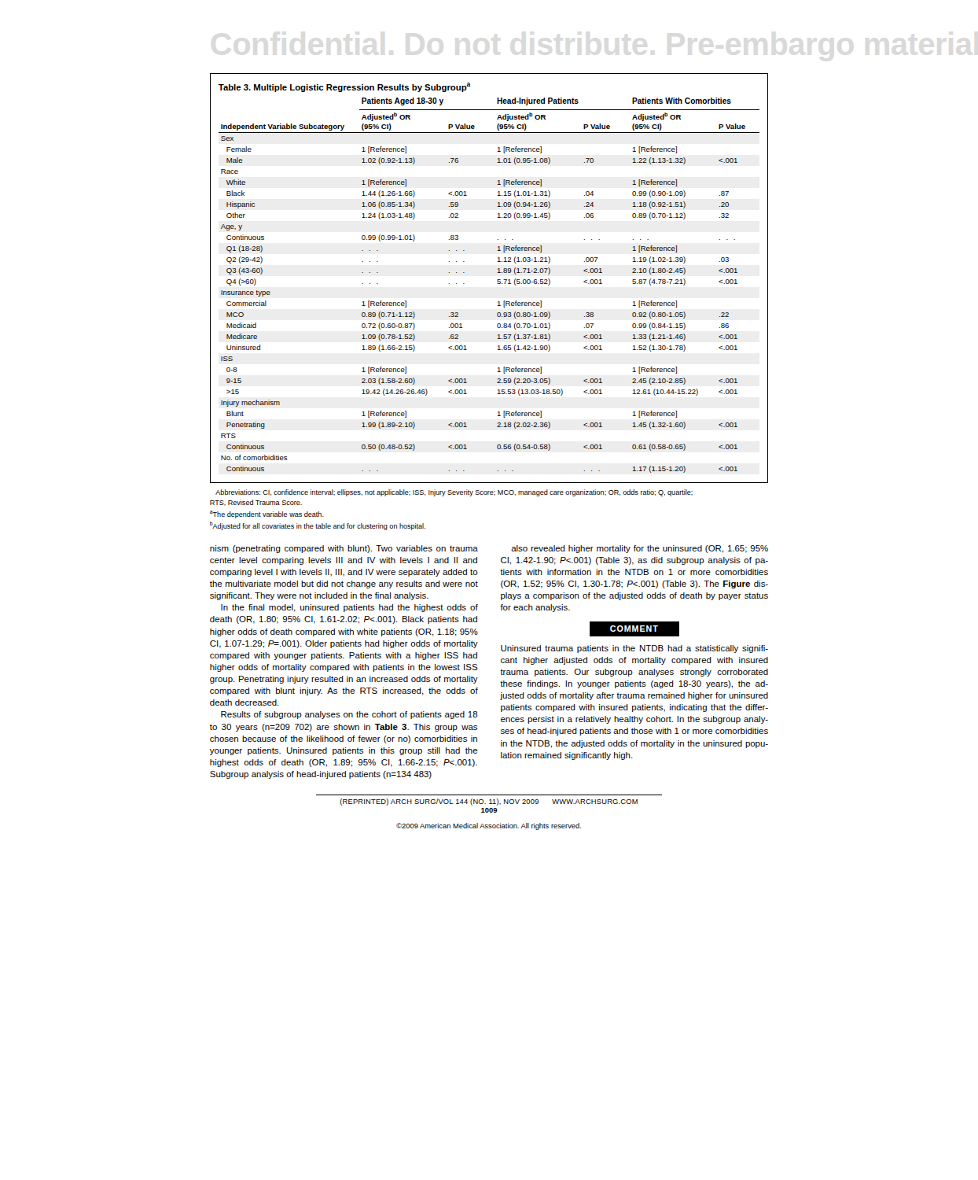Confidential. Do not distribute. Pre-embargo material.
Table 3. Multiple Logistic Regression Results by Subgroupa
| | Patients Aged 18-30 y | Head-Injured Patients | Patients With Comorbities |
| --- | --- | --- | --- |
| Independent Variable Subcategory | Adjusted b OR (95% CI) | P Value | Adjusted b OR (95% CI) | P Value | Adjusted b OR (95% CI) | P Value |
| Sex | | | | | | |
| Female | 1 [Reference] | | 1 [Reference] | | 1 [Reference] | |
| Male | 1.02 (0.92-1.13) | .76 | 1.01 (0.95-1.08) | .70 | 1.22 (1.13-1.32) | <.001 |
| Race | | | | | | |
| White | 1 [Reference] | | 1 [Reference] | | 1 [Reference] | |
| Black | 1.44 (1.26-1.66) | <.001 | 1.15 (1.01-1.31) | .04 | 0.99 (0.90-1.09) | .87 |
| Hispanic | 1.06 (0.85-1.34) | .59 | 1.09 (0.94-1.26) | .24 | 1.18 (0.92-1.51) | .20 |
| Other | 1.24 (1.03-1.48) | .02 | 1.20 (0.99-1.45) | .06 | 0.89 (0.70-1.12) | .32 |
| Age, y | | | | | | |
| Continuous | 0.99 (0.99-1.01) | .83 | . . . | . . . | . . . | . . . |
| Q1 (18-28) | . . . | . . . | 1 [Reference] | | 1 [Reference] | |
| Q2 (29-42) | . . . | . . . | 1.12 (1.03-1.21) | .007 | 1.19 (1.02-1.39) | .03 |
| Q3 (43-60) | . . . | . . . | 1.89 (1.71-2.07) | <.001 | 2.10 (1.80-2.45) | <.001 |
| Q4 (>60) | . . . | . . . | 5.71 (5.00-6.52) | <.001 | 5.87 (4.78-7.21) | <.001 |
| Insurance type | | | | | | |
| Commercial | 1 [Reference] | | 1 [Reference] | | 1 [Reference] | |
| MCO | 0.89 (0.71-1.12) | .32 | 0.93 (0.80-1.09) | .38 | 0.92 (0.80-1.05) | .22 |
| Medicaid | 0.72 (0.60-0.87) | .001 | 0.84 (0.70-1.01) | .07 | 0.99 (0.84-1.15) | .86 |
| Medicare | 1.09 (0.78-1.52) | .62 | 1.57 (1.37-1.81) | <.001 | 1.33 (1.21-1.46) | <.001 |
| Uninsured | 1.89 (1.66-2.15) | <.001 | 1.65 (1.42-1.90) | <.001 | 1.52 (1.30-1.78) | <.001 |
| ISS | | | | | | |
| 0-8 | 1 [Reference] | | 1 [Reference] | | 1 [Reference] | |
| 9-15 | 2.03 (1.58-2.60) | <.001 | 2.59 (2.20-3.05) | <.001 | 2.45 (2.10-2.85) | <.001 |
| >15 | 19.42 (14.26-26.46) | <.001 | 15.53 (13.03-18.50) | <.001 | 12.61 (10.44-15.22) | <.001 |
| Injury mechanism | | | | | | |
| Blunt | 1 [Reference] | | 1 [Reference] | | 1 [Reference] | |
| Penetrating | 1.99 (1.89-2.10) | <.001 | 2.18 (2.02-2.36) | <.001 | 1.45 (1.32-1.60) | <.001 |
| RTS | | | | | | |
| Continuous | 0.50 (0.48-0.52) | <.001 | 0.56 (0.54-0.58) | <.001 | 0.61 (0.58-0.65) | <.001 |
| No. of comorbidities | | | | | | |
| Continuous | . . . | . . . | . . . | . . . | 1.17 (1.15-1.20) | <.001 |
Abbreviations: CI, confidence interval; ellipses, not applicable; ISS, Injury Severity Score; MCO, managed care organization; OR, odds ratio; Q, quartile;
RTS, Revised Trauma Score.
a The dependent variable was death.
b Adjusted for all covariates in the table and for clustering on hospital.
nism (penetrating compared with blunt). Two variables on trauma center level comparing levels III and IV with levels I and II and comparing level I with levels II, III, and IV were separately added to the multivariate model but did not change any results and were not significant. They were not included in the final analysis.
In the final model, uninsured patients had the highest odds of death (OR, 1.80; 95% CI, 1.61-2.02; P<.001). Black patients had higher odds of death compared with white patients (OR, 1.18; 95% CI, 1.07-1.29; P=.001). Older patients had higher odds of mortality compared with younger patients. Patients with a higher ISS had higher odds of mortality compared with patients in the lowest ISS group. Penetrating injury resulted in an increased odds of mortality compared with blunt injury. As the RTS increased, the odds of death decreased.
Results of subgroup analyses on the cohort of patients aged 18 to 30 years (n=209 702) are shown in Table 3. This group was chosen because of the likelihood of fewer (or no) comorbidities in younger patients. Uninsured patients in this group still had the highest odds of death (OR, 1.89; 95% CI, 1.66-2.15; P<.001). Subgroup analysis of head-injured patients (n=134 483)
also revealed higher mortality for the uninsured (OR, 1.65; 95% CI, 1.42-1.90; P<.001) (Table 3), as did subgroup analysis of patients with information in the NTDB on 1 or more comorbidities (OR, 1.52; 95% CI, 1.30-1.78; P<.001) (Table 3). The Figure displays a comparison of the adjusted odds of death by payer status for each analysis.
COMMENT
Uninsured trauma patients in the NTDB had a statistically significant higher adjusted odds of mortality compared with insured trauma patients. Our subgroup analyses strongly corroborated these findings. In younger patients (aged 18-30 years), the adjusted odds of mortality after trauma remained higher for uninsured patients compared with insured patients, indicating that the differences persist in a relatively healthy cohort. In the subgroup analyses of head-injured patients and those with 1 or more comorbidities in the NTDB, the adjusted odds of mortality in the uninsured population remained significantly high.
(REPRINTED) ARCH SURG/VOL 144 (NO. 11), NOV 2009 WWW.ARCHSURG.COM
1009
©2009 American Medical Association. All rights reserved.